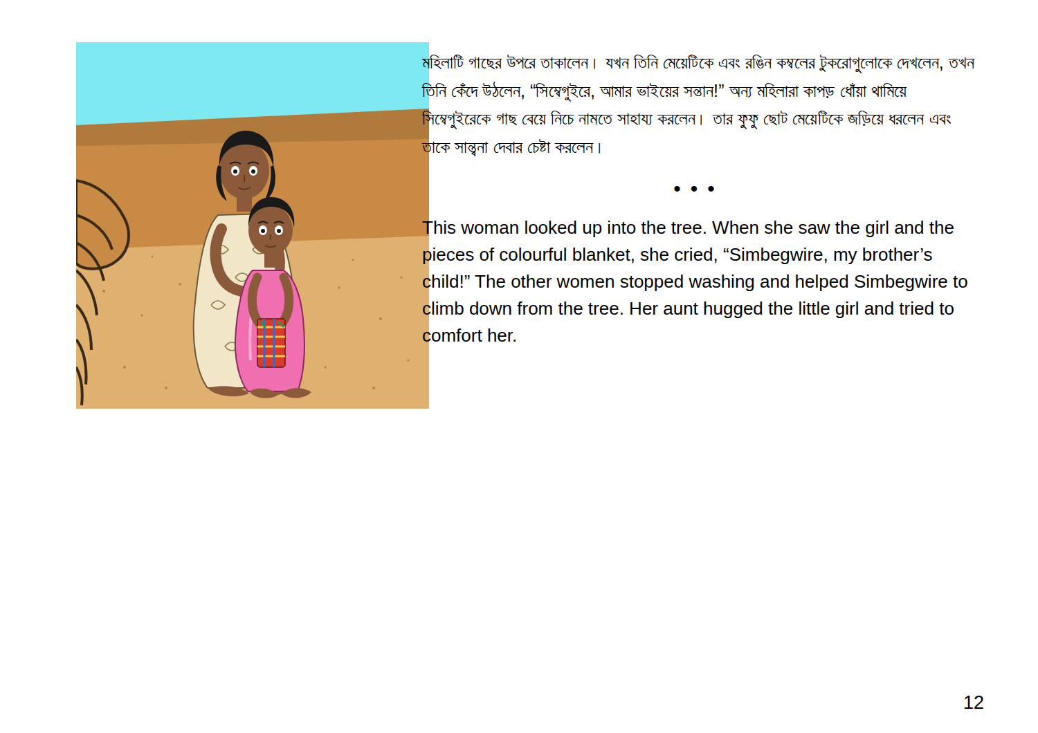Simbegwire and her aunt by the river bank
মহিলাটি গাছের উপরে তাকালেন। যখন তিনি মেয়েটিকে এবং রঙিন কম্বলের টুকরোগুলোকে দেখলেন, তখন তিনি কেঁদে উঠলেন, “সিম্বেগুইরে, আমার ভাইয়ের সন্তান!” অন্য মহিলারা কাপড় ধোঁয়া থামিয়ে সিম্বেগুইরেকে গাছ বেয়ে নিচে নামতে সাহায্য করলেন। তার ফুফু ছোট মেয়েটিকে জড়িয়ে ধরলেন এবং তাকে সান্ত্বনা দেবার চেষ্টা করলেন।
•••
This woman looked up into the tree. When she saw the girl and the pieces of colourful blanket, she cried, “Simbegwire, my brother’s child!” The other women stopped washing and helped Simbegwire to climb down from the tree. Her aunt hugged the little girl and tried to comfort her.
12